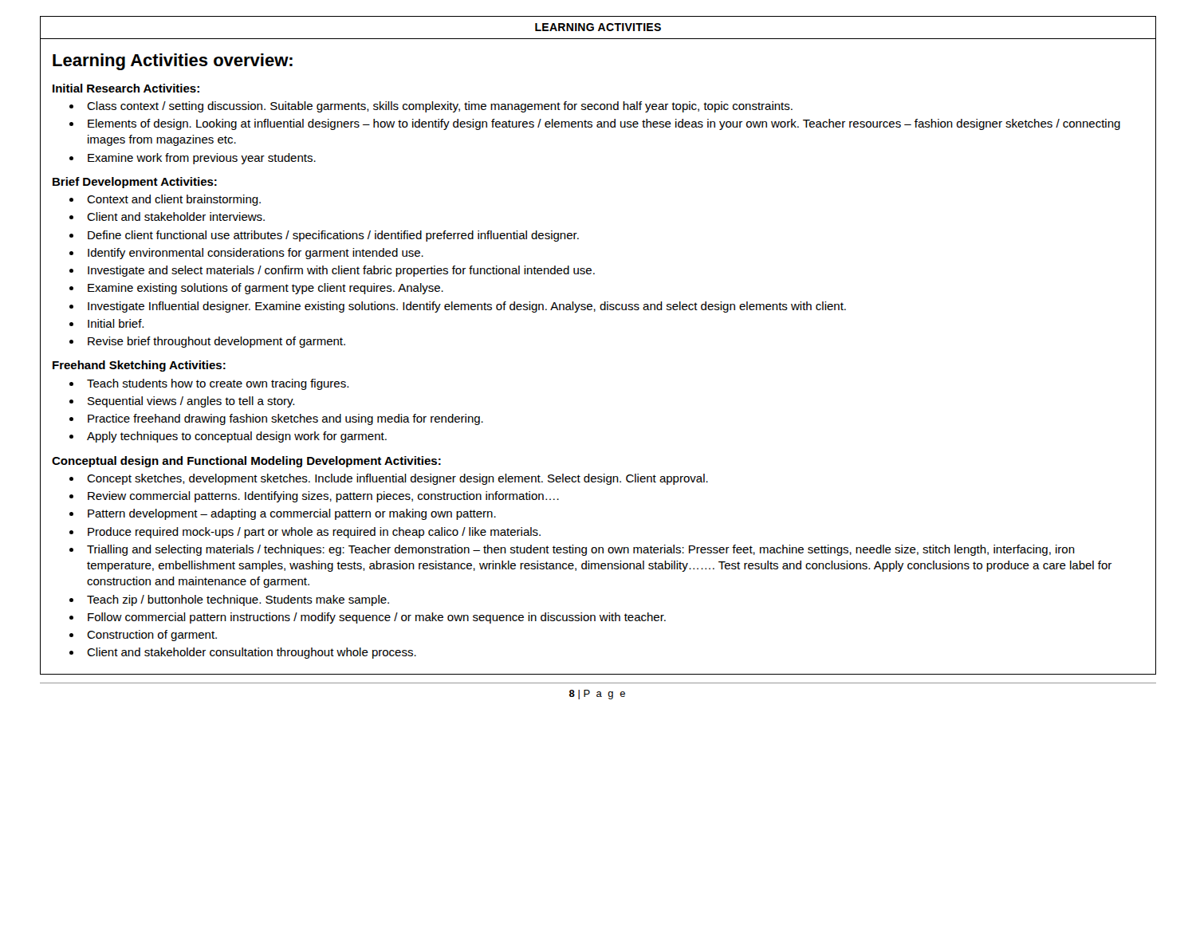| LEARNING ACTIVITIES |
| --- |
| Learning Activities overview: Initial Research Activities: Class context / setting discussion. Suitable garments, skills complexity, time management for second half year topic, topic constraints. Elements of design. Looking at influential designers – how to identify design features / elements and use these ideas in your own work. Teacher resources – fashion designer sketches / connecting images from magazines etc. Examine work from previous year students. Brief Development Activities: Context and client brainstorming. Client and stakeholder interviews. Define client functional use attributes / specifications / identified preferred influential designer. Identify environmental considerations for garment intended use. Investigate and select materials / confirm with client fabric properties for functional intended use. Examine existing solutions of garment type client requires. Analyse. Investigate Influential designer. Examine existing solutions. Identify elements of design. Analyse, discuss and select design elements with client. Initial brief. Revise brief throughout development of garment. Freehand Sketching Activities: Teach students how to create own tracing figures. Sequential views / angles to tell a story. Practice freehand drawing fashion sketches and using media for rendering. Apply techniques to conceptual design work for garment. Conceptual design and Functional Modeling Development Activities: Concept sketches, development sketches. Include influential designer design element. Select design. Client approval. Review commercial patterns. Identifying sizes, pattern pieces, construction information…. Pattern development – adapting a commercial pattern or making own pattern. Produce required mock-ups / part or whole as required in cheap calico / like materials. Trialling and selecting materials / techniques: eg: Teacher demonstration – then student testing on own materials: Presser feet, machine settings, needle size, stitch length, interfacing, iron temperature, embellishment samples, washing tests, abrasion resistance, wrinkle resistance, dimensional stability……. Test results and conclusions. Apply conclusions to produce a care label for construction and maintenance of garment. Teach zip / buttonhole technique. Students make sample. Follow commercial pattern instructions / modify sequence / or make own sequence in discussion with teacher. Construction of garment. Client and stakeholder consultation throughout whole process. |
8 | P a g e